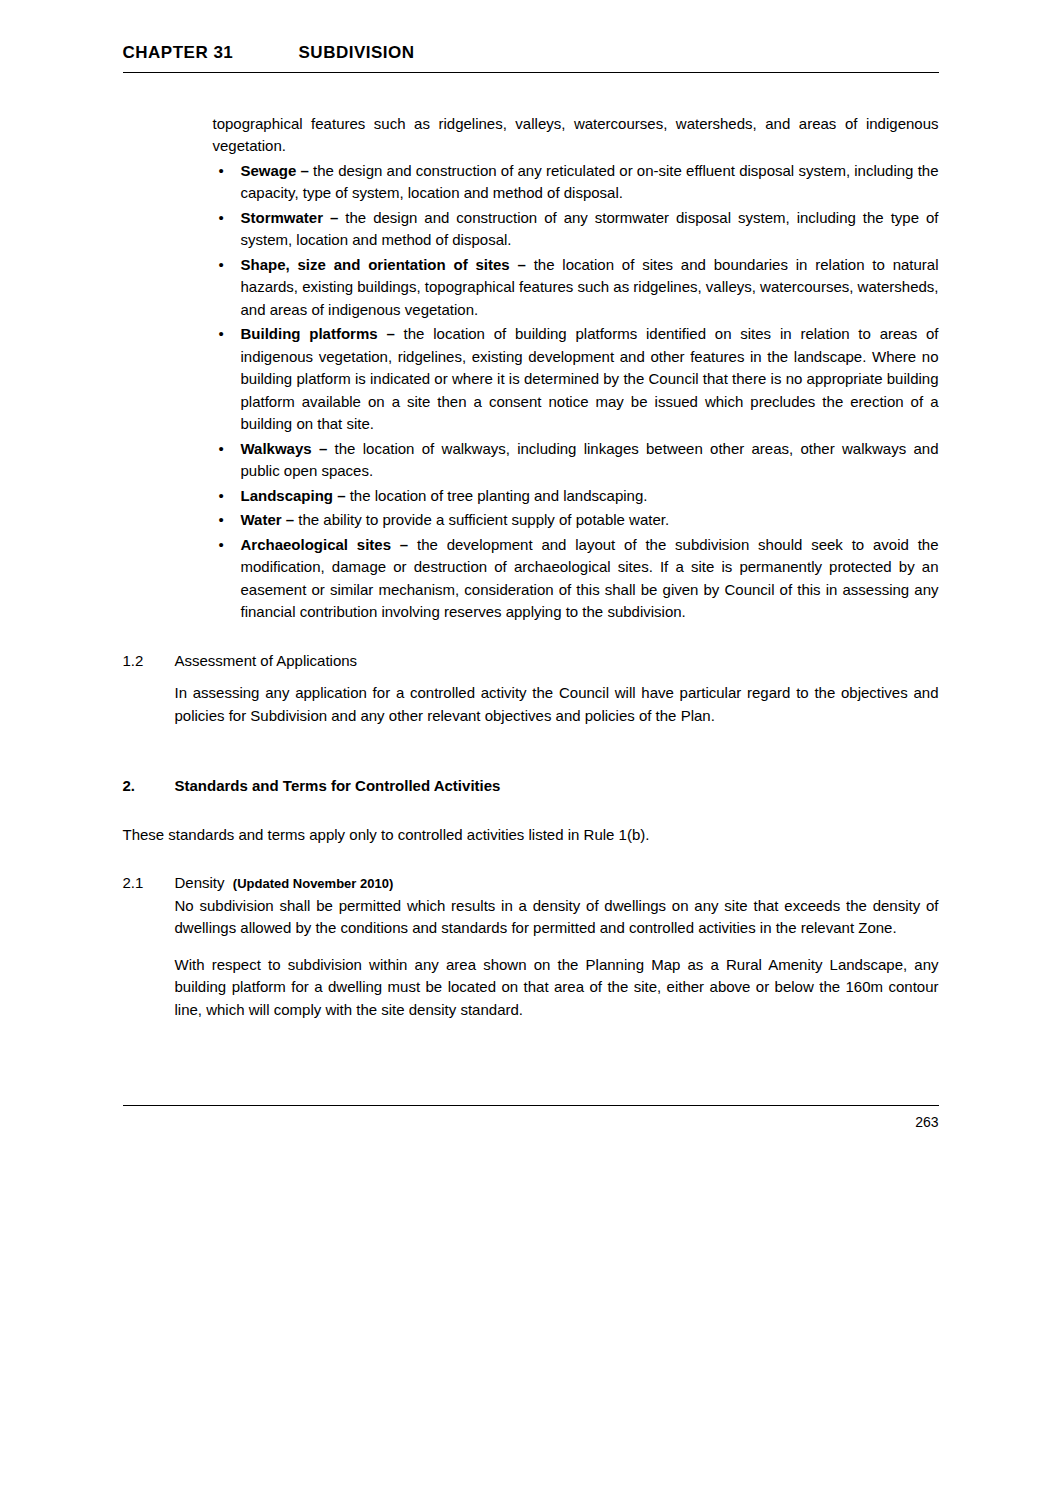CHAPTER 31 SUBDIVISION
topographical features such as ridgelines, valleys, watercourses, watersheds, and areas of indigenous vegetation.
Sewage – the design and construction of any reticulated or on-site effluent disposal system, including the capacity, type of system, location and method of disposal.
Stormwater – the design and construction of any stormwater disposal system, including the type of system, location and method of disposal.
Shape, size and orientation of sites – the location of sites and boundaries in relation to natural hazards, existing buildings, topographical features such as ridgelines, valleys, watercourses, watersheds, and areas of indigenous vegetation.
Building platforms – the location of building platforms identified on sites in relation to areas of indigenous vegetation, ridgelines, existing development and other features in the landscape. Where no building platform is indicated or where it is determined by the Council that there is no appropriate building platform available on a site then a consent notice may be issued which precludes the erection of a building on that site.
Walkways – the location of walkways, including linkages between other areas, other walkways and public open spaces.
Landscaping – the location of tree planting and landscaping.
Water – the ability to provide a sufficient supply of potable water.
Archaeological sites – the development and layout of the subdivision should seek to avoid the modification, damage or destruction of archaeological sites. If a site is permanently protected by an easement or similar mechanism, consideration of this shall be given by Council of this in assessing any financial contribution involving reserves applying to the subdivision.
1.2
Assessment of Applications
In assessing any application for a controlled activity the Council will have particular regard to the objectives and policies for Subdivision and any other relevant objectives and policies of the Plan.
2.
Standards and Terms for Controlled Activities
These standards and terms apply only to controlled activities listed in Rule 1(b).
2.1
Density (Updated November 2010)
No subdivision shall be permitted which results in a density of dwellings on any site that exceeds the density of dwellings allowed by the conditions and standards for permitted and controlled activities in the relevant Zone.
With respect to subdivision within any area shown on the Planning Map as a Rural Amenity Landscape, any building platform for a dwelling must be located on that area of the site, either above or below the 160m contour line, which will comply with the site density standard.
263